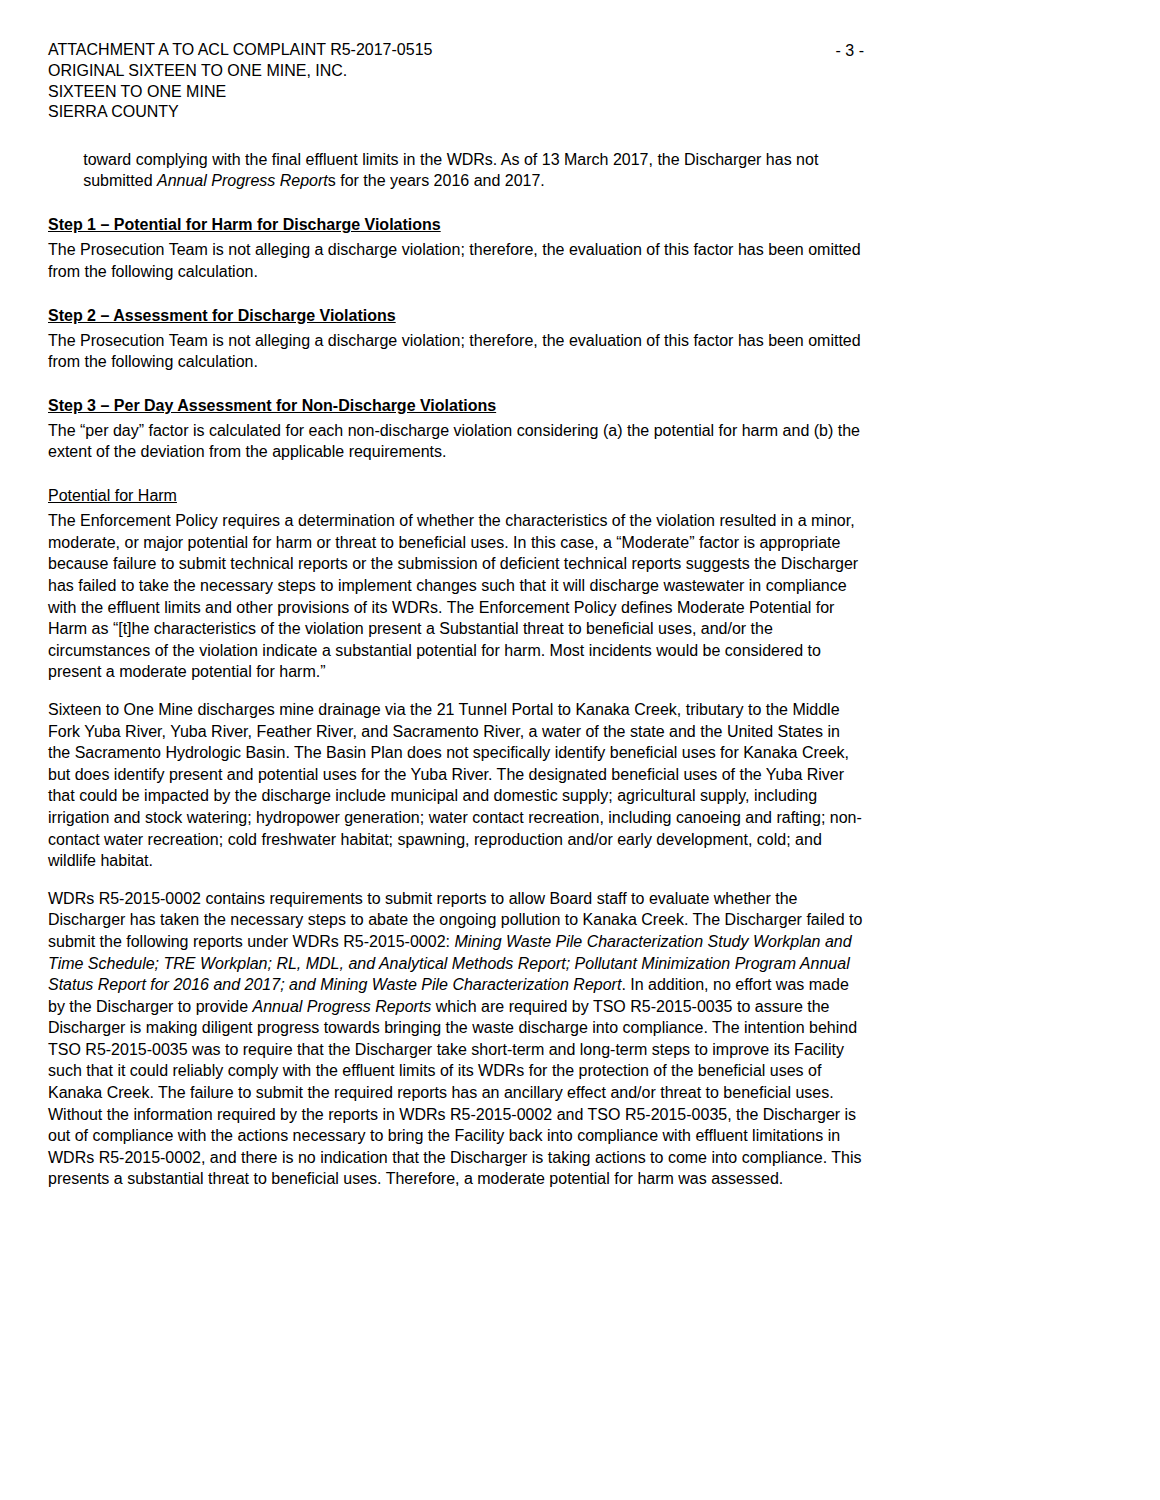Attachment A to ACL Complaint R5-2017-0515
Original Sixteen to One Mine, Inc.
Sixteen to One Mine
Sierra County
- 3 -
toward complying with the final effluent limits in the WDRs. As of 13 March 2017, the Discharger has not submitted Annual Progress Reports for the years 2016 and 2017.
Step 1 – Potential for Harm for Discharge Violations
The Prosecution Team is not alleging a discharge violation; therefore, the evaluation of this factor has been omitted from the following calculation.
Step 2 – Assessment for Discharge Violations
The Prosecution Team is not alleging a discharge violation; therefore, the evaluation of this factor has been omitted from the following calculation.
Step 3 – Per Day Assessment for Non-Discharge Violations
The “per day” factor is calculated for each non-discharge violation considering (a) the potential for harm and (b) the extent of the deviation from the applicable requirements.
Potential for Harm
The Enforcement Policy requires a determination of whether the characteristics of the violation resulted in a minor, moderate, or major potential for harm or threat to beneficial uses. In this case, a “Moderate” factor is appropriate because failure to submit technical reports or the submission of deficient technical reports suggests the Discharger has failed to take the necessary steps to implement changes such that it will discharge wastewater in compliance with the effluent limits and other provisions of its WDRs. The Enforcement Policy defines Moderate Potential for Harm as “[t]he characteristics of the violation present a Substantial threat to beneficial uses, and/or the circumstances of the violation indicate a substantial potential for harm. Most incidents would be considered to present a moderate potential for harm.”
Sixteen to One Mine discharges mine drainage via the 21 Tunnel Portal to Kanaka Creek, tributary to the Middle Fork Yuba River, Yuba River, Feather River, and Sacramento River, a water of the state and the United States in the Sacramento Hydrologic Basin. The Basin Plan does not specifically identify beneficial uses for Kanaka Creek, but does identify present and potential uses for the Yuba River. The designated beneficial uses of the Yuba River that could be impacted by the discharge include municipal and domestic supply; agricultural supply, including irrigation and stock watering; hydropower generation; water contact recreation, including canoeing and rafting; non-contact water recreation; cold freshwater habitat; spawning, reproduction and/or early development, cold; and wildlife habitat.
WDRs R5-2015-0002 contains requirements to submit reports to allow Board staff to evaluate whether the Discharger has taken the necessary steps to abate the ongoing pollution to Kanaka Creek. The Discharger failed to submit the following reports under WDRs R5-2015-0002: Mining Waste Pile Characterization Study Workplan and Time Schedule; TRE Workplan; RL, MDL, and Analytical Methods Report; Pollutant Minimization Program Annual Status Report for 2016 and 2017; and Mining Waste Pile Characterization Report. In addition, no effort was made by the Discharger to provide Annual Progress Reports which are required by TSO R5-2015-0035 to assure the Discharger is making diligent progress towards bringing the waste discharge into compliance. The intention behind TSO R5-2015-0035 was to require that the Discharger take short-term and long-term steps to improve its Facility such that it could reliably comply with the effluent limits of its WDRs for the protection of the beneficial uses of Kanaka Creek. The failure to submit the required reports has an ancillary effect and/or threat to beneficial uses. Without the information required by the reports in WDRs R5-2015-0002 and TSO R5-2015-0035, the Discharger is out of compliance with the actions necessary to bring the Facility back into compliance with effluent limitations in WDRs R5-2015-0002, and there is no indication that the Discharger is taking actions to come into compliance. This presents a substantial threat to beneficial uses. Therefore, a moderate potential for harm was assessed.